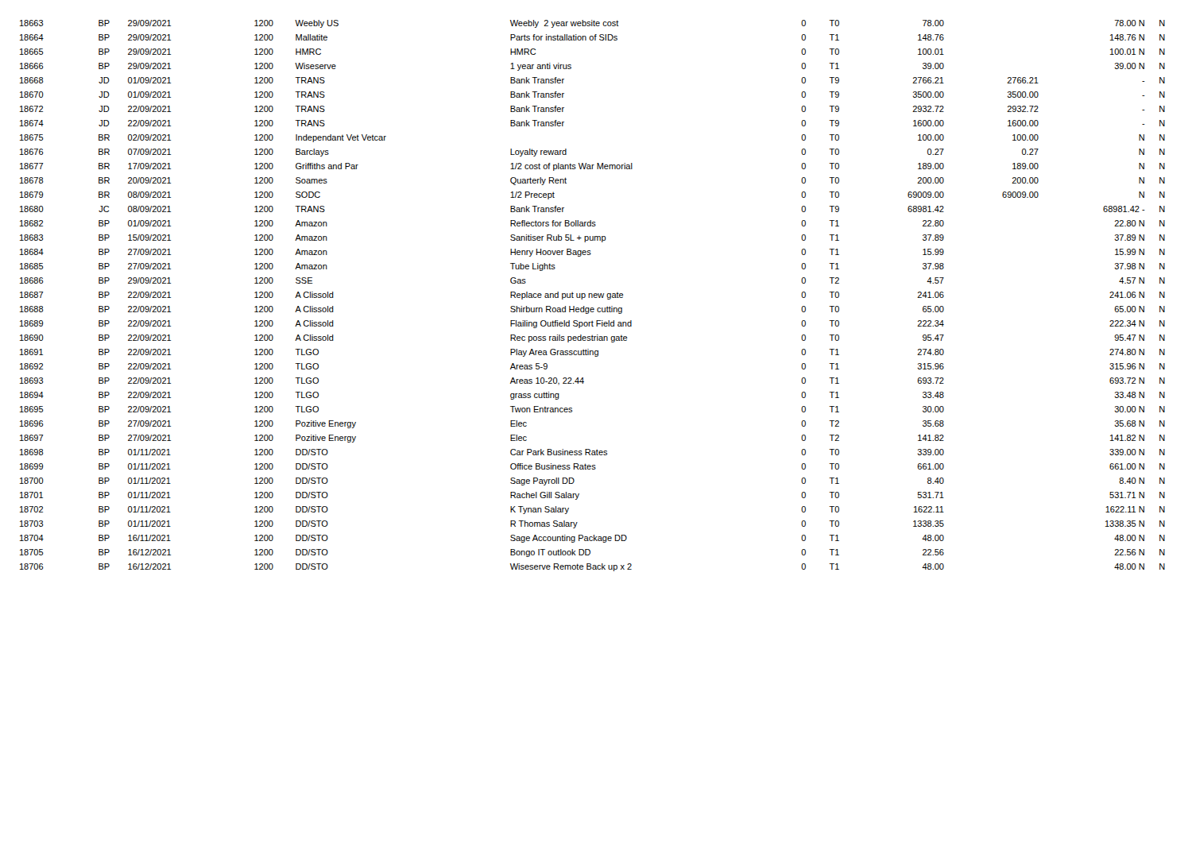| 18663 | BP | 29/09/2021 | 1200 | Weebly US | Weebly 2 year website cost | 0 | T0 | 78.00 | | 78.00 N | N |
| 18664 | BP | 29/09/2021 | 1200 | Mallatite | Parts for installation of SIDs | 0 | T1 | 148.76 | | 148.76 N | N |
| 18665 | BP | 29/09/2021 | 1200 | HMRC | HMRC | 0 | T0 | 100.01 | | 100.01 N | N |
| 18666 | BP | 29/09/2021 | 1200 | Wiseserve | 1 year anti virus | 0 | T1 | 39.00 | | 39.00 N | N |
| 18668 | JD | 01/09/2021 | 1200 | TRANS | Bank Transfer | 0 | T9 | 2766.21 | 2766.21 | - | N |
| 18670 | JD | 01/09/2021 | 1200 | TRANS | Bank Transfer | 0 | T9 | 3500.00 | 3500.00 | - | N |
| 18672 | JD | 22/09/2021 | 1200 | TRANS | Bank Transfer | 0 | T9 | 2932.72 | 2932.72 | - | N |
| 18674 | JD | 22/09/2021 | 1200 | TRANS | Bank Transfer | 0 | T9 | 1600.00 | 1600.00 | - | N |
| 18675 | BR | 02/09/2021 | 1200 | Independant Vet Vetcar | | 0 | T0 | 100.00 | 100.00 | N | N |
| 18676 | BR | 07/09/2021 | 1200 | Barclays | Loyalty reward | 0 | T0 | 0.27 | 0.27 | N | N |
| 18677 | BR | 17/09/2021 | 1200 | Griffiths and Par | 1/2 cost of plants War Memorial | 0 | T0 | 189.00 | 189.00 | N | N |
| 18678 | BR | 20/09/2021 | 1200 | Soames | Quarterly Rent | 0 | T0 | 200.00 | 200.00 | N | N |
| 18679 | BR | 08/09/2021 | 1200 | SODC | 1/2 Precept | 0 | T0 | 69009.00 | 69009.00 | N | N |
| 18680 | JC | 08/09/2021 | 1200 | TRANS | Bank Transfer | 0 | T9 | 68981.42 | | 68981.42 - | N |
| 18682 | BP | 01/09/2021 | 1200 | Amazon | Reflectors for Bollards | 0 | T1 | 22.80 | | 22.80 N | N |
| 18683 | BP | 15/09/2021 | 1200 | Amazon | Sanitiser Rub 5L + pump | 0 | T1 | 37.89 | | 37.89 N | N |
| 18684 | BP | 27/09/2021 | 1200 | Amazon | Henry Hoover Bages | 0 | T1 | 15.99 | | 15.99 N | N |
| 18685 | BP | 27/09/2021 | 1200 | Amazon | Tube Lights | 0 | T1 | 37.98 | | 37.98 N | N |
| 18686 | BP | 29/09/2021 | 1200 | SSE | Gas | 0 | T2 | 4.57 | | 4.57 N | N |
| 18687 | BP | 22/09/2021 | 1200 | A Clissold | Replace and put up new gate | 0 | T0 | 241.06 | | 241.06 N | N |
| 18688 | BP | 22/09/2021 | 1200 | A Clissold | Shirburn Road Hedge cutting | 0 | T0 | 65.00 | | 65.00 N | N |
| 18689 | BP | 22/09/2021 | 1200 | A Clissold | Flailing Outfield Sport Field and | 0 | T0 | 222.34 | | 222.34 N | N |
| 18690 | BP | 22/09/2021 | 1200 | A Clissold | Rec poss rails pedestrian gate | 0 | T0 | 95.47 | | 95.47 N | N |
| 18691 | BP | 22/09/2021 | 1200 | TLGO | Play Area Grasscutting | 0 | T1 | 274.80 | | 274.80 N | N |
| 18692 | BP | 22/09/2021 | 1200 | TLGO | Areas 5-9 | 0 | T1 | 315.96 | | 315.96 N | N |
| 18693 | BP | 22/09/2021 | 1200 | TLGO | Areas 10-20, 22.44 | 0 | T1 | 693.72 | | 693.72 N | N |
| 18694 | BP | 22/09/2021 | 1200 | TLGO | grass cutting | 0 | T1 | 33.48 | | 33.48 N | N |
| 18695 | BP | 22/09/2021 | 1200 | TLGO | Twon Entrances | 0 | T1 | 30.00 | | 30.00 N | N |
| 18696 | BP | 27/09/2021 | 1200 | Pozitive Energy | Elec | 0 | T2 | 35.68 | | 35.68 N | N |
| 18697 | BP | 27/09/2021 | 1200 | Pozitive Energy | Elec | 0 | T2 | 141.82 | | 141.82 N | N |
| 18698 | BP | 01/11/2021 | 1200 | DD/STO | Car Park Business Rates | 0 | T0 | 339.00 | | 339.00 N | N |
| 18699 | BP | 01/11/2021 | 1200 | DD/STO | Office Business Rates | 0 | T0 | 661.00 | | 661.00 N | N |
| 18700 | BP | 01/11/2021 | 1200 | DD/STO | Sage Payroll DD | 0 | T1 | 8.40 | | 8.40 N | N |
| 18701 | BP | 01/11/2021 | 1200 | DD/STO | Rachel Gill Salary | 0 | T0 | 531.71 | | 531.71 N | N |
| 18702 | BP | 01/11/2021 | 1200 | DD/STO | K Tynan Salary | 0 | T0 | 1622.11 | | 1622.11 N | N |
| 18703 | BP | 01/11/2021 | 1200 | DD/STO | R Thomas Salary | 0 | T0 | 1338.35 | | 1338.35 N | N |
| 18704 | BP | 16/11/2021 | 1200 | DD/STO | Sage Accounting Package DD | 0 | T1 | 48.00 | | 48.00 N | N |
| 18705 | BP | 16/12/2021 | 1200 | DD/STO | Bongo IT outlook DD | 0 | T1 | 22.56 | | 22.56 N | N |
| 18706 | BP | 16/12/2021 | 1200 | DD/STO | Wiseserve Remote Back up x 2 | 0 | T1 | 48.00 | | 48.00 N | N |